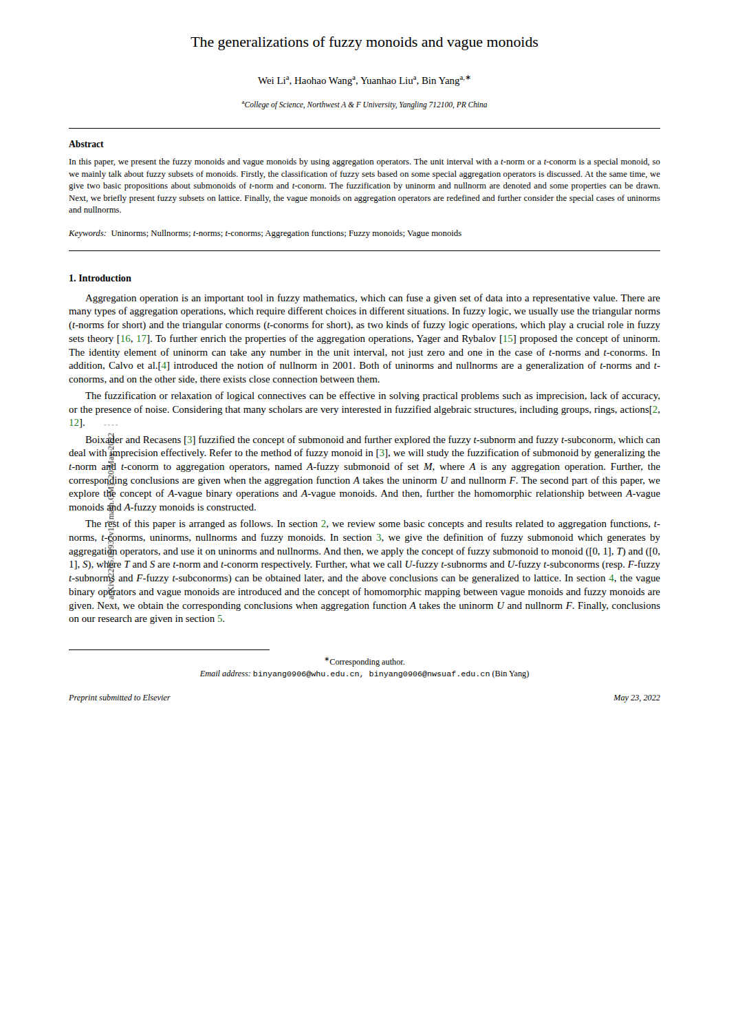arXiv:2205.09937v1 [math.GM] 20 May 2022
The generalizations of fuzzy monoids and vague monoids
Wei Lia, Haohao Wanga, Yuanhao Liua, Bin Yanga,∗
aCollege of Science, Northwest A & F University, Yangling 712100, PR China
Abstract
In this paper, we present the fuzzy monoids and vague monoids by using aggregation operators. The unit interval with a t-norm or a t-conorm is a special monoid, so we mainly talk about fuzzy subsets of monoids. Firstly, the classification of fuzzy sets based on some special aggregation operators is discussed. At the same time, we give two basic propositions about submonoids of t-norm and t-conorm. The fuzzification by uninorm and nullnorm are denoted and some properties can be drawn. Next, we briefly present fuzzy subsets on lattice. Finally, the vague monoids on aggregation operators are redefined and further consider the special cases of uninorms and nullnorms.
Keywords: Uninorms; Nullnorms; t-norms; t-conorms; Aggregation functions; Fuzzy monoids; Vague monoids
1. Introduction
Aggregation operation is an important tool in fuzzy mathematics, which can fuse a given set of data into a representative value. There are many types of aggregation operations, which require different choices in different situations. In fuzzy logic, we usually use the triangular norms (t-norms for short) and the triangular conorms (t-conorms for short), as two kinds of fuzzy logic operations, which play a crucial role in fuzzy sets theory [16, 17]. To further enrich the properties of the aggregation operations, Yager and Rybalov [15] proposed the concept of uninorm. The identity element of uninorm can take any number in the unit interval, not just zero and one in the case of t-norms and t-conorms. In addition, Calvo et al.[4] introduced the notion of nullnorm in 2001. Both of uninorms and nullnorms are a generalization of t-norms and t-conorms, and on the other side, there exists close connection between them.
The fuzzification or relaxation of logical connectives can be effective in solving practical problems such as imprecision, lack of accuracy, or the presence of noise. Considering that many scholars are very interested in fuzzified algebraic structures, including groups, rings, actions[2, 12].
Boixader and Recasens [3] fuzzified the concept of submonoid and further explored the fuzzy t-subnorm and fuzzy t-subconorm, which can deal with imprecision effectively. Refer to the method of fuzzy monoid in [3], we will study the fuzzification of submonoid by generalizing the t-norm and t-conorm to aggregation operators, named A-fuzzy submonoid of set M, where A is any aggregation operation. Further, the corresponding conclusions are given when the aggregation function A takes the uninorm U and nullnorm F. The second part of this paper, we explore the concept of A-vague binary operations and A-vague monoids. And then, further the homomorphic relationship between A-vague monoids and A-fuzzy monoids is constructed.
The rest of this paper is arranged as follows. In section 2, we review some basic concepts and results related to aggregation functions, t-norms, t-conorms, uninorms, nullnorms and fuzzy monoids. In section 3, we give the definition of fuzzy submonoid which generates by aggregation operators, and use it on uninorms and nullnorms. And then, we apply the concept of fuzzy submonoid to monoid ([0, 1], T) and ([0, 1], S), where T and S are t-norm and t-conorm respectively. Further, what we call U-fuzzy t-subnorms and U-fuzzy t-subconorms (resp. F-fuzzy t-subnorms and F-fuzzy t-subconorms) can be obtained later, and the above conclusions can be generalized to lattice. In section 4, the vague binary operators and vague monoids are introduced and the concept of homomorphic mapping between vague monoids and fuzzy monoids are given. Next, we obtain the corresponding conclusions when aggregation function A takes the uninorm U and nullnorm F. Finally, conclusions on our research are given in section 5.
∗Corresponding author.
Email address: binyang0906@whu.edu.cn, binyang0906@nwsuaf.edu.cn (Bin Yang)
Preprint submitted to Elsevier
May 23, 2022